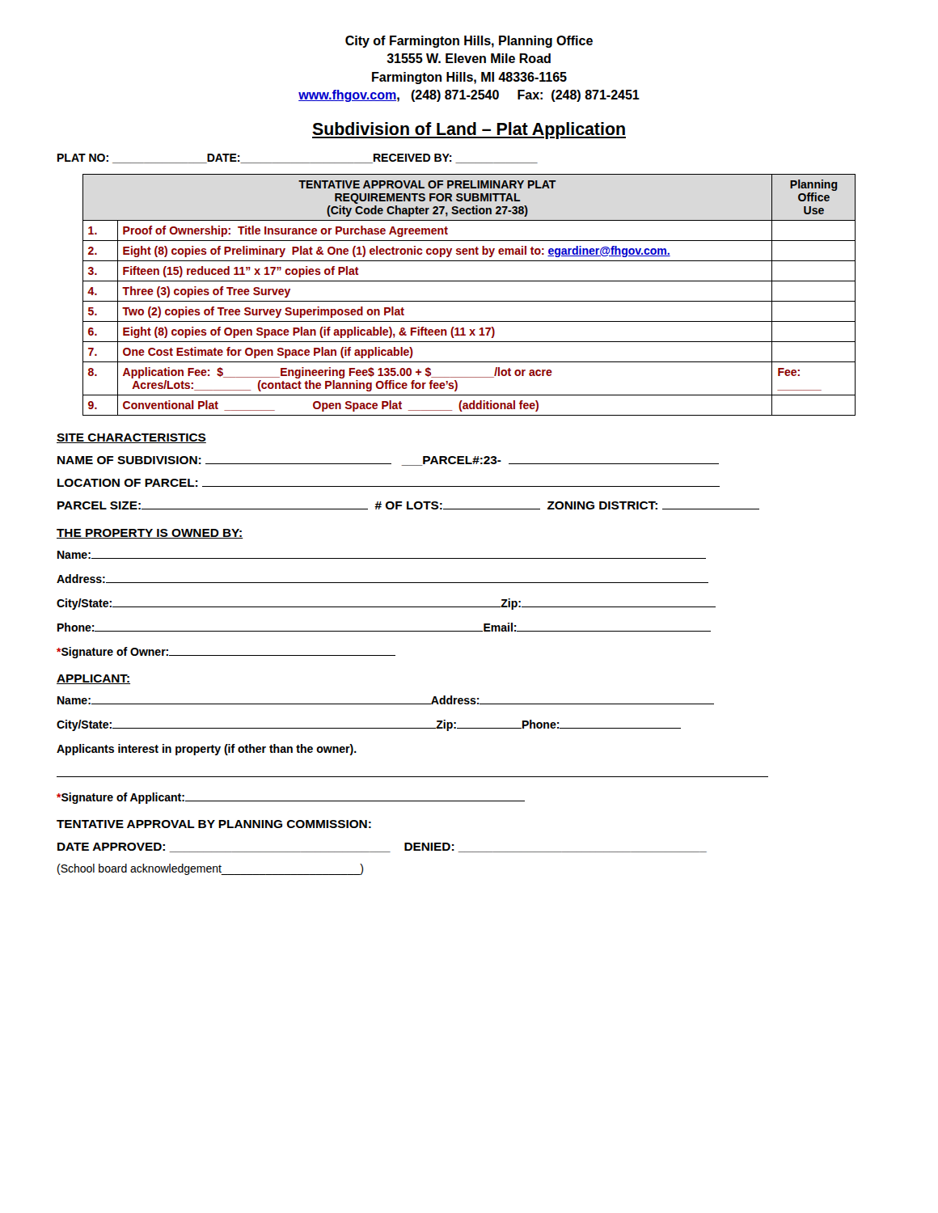City of Farmington Hills, Planning Office
31555 W. Eleven Mile Road
Farmington Hills, MI 48336-1165
www.fhgov.com, (248) 871-2540 Fax: (248) 871-2451
Subdivision of Land – Plat Application
PLAT NO: _______________DATE:_____________________RECEIVED BY: _____________
| TENTATIVE APPROVAL OF PRELIMINARY PLAT REQUIREMENTS FOR SUBMITTAL (City Code Chapter 27, Section 27-38) | Planning Office Use |
| --- | --- |
| 1. | Proof of Ownership: Title Insurance or Purchase Agreement | |
| 2. | Eight (8) copies of Preliminary Plat & One (1) electronic copy sent by email to: egardiner@fhgov.com. | |
| 3. | Fifteen (15) reduced 11” x 17” copies of Plat | |
| 4. | Three (3) copies of Tree Survey | |
| 5. | Two (2) copies of Tree Survey Superimposed on Plat | |
| 6. | Eight (8) copies of Open Space Plan (if applicable), & Fifteen (11 x 17) | |
| 7. | One Cost Estimate for Open Space Plan (if applicable) | |
| 8. | Application Fee: $_________Engineering Fee$ 135.00 + $__________/lot or acre Acres/Lots:_________ (contact the Planning Office for fee’s) | Fee: _______ |
| 9. | Conventional Plat ________ Open Space Plat _______ (additional fee) | |
SITE CHARACTERISTICS
NAME OF SUBDIVISION: ___PARCEL#:23-
LOCATION OF PARCEL:
PARCEL SIZE: # OF LOTS: ZONING DISTRICT:
THE PROPERTY IS OWNED BY:
Name:
Address:
City/State: Zip:
Phone: Email:
*Signature of Owner:
APPLICANT:
Name: Address:
City/State: Zip: Phone:
Applicants interest in property (if other than the owner).
*Signature of Applicant:
TENTATIVE APPROVAL BY PLANNING COMMISSION:
DATE APPROVED: ________________________________ DENIED: ____________________________________
(School board acknowledgement______________________)